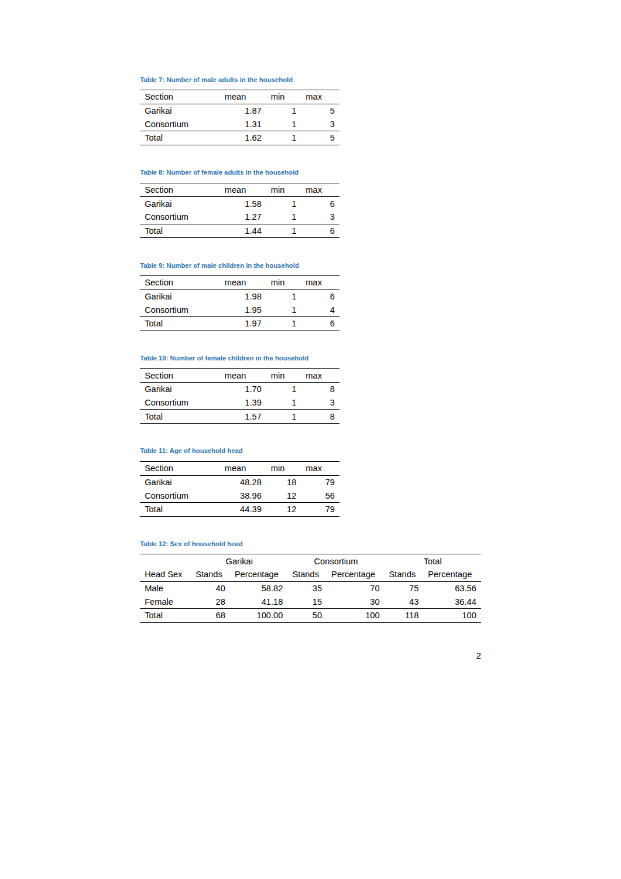Table 7: Number of male adults in the household
| Section | mean | min | max |
| --- | --- | --- | --- |
| Garikai | 1.87 | 1 | 5 |
| Consortium | 1.31 | 1 | 3 |
| Total | 1.62 | 1 | 5 |
Table 8: Number of female adults in the household
| Section | mean | min | max |
| --- | --- | --- | --- |
| Garikai | 1.58 | 1 | 6 |
| Consortium | 1.27 | 1 | 3 |
| Total | 1.44 | 1 | 6 |
Table 9: Number of male children in the household
| Section | mean | min | max |
| --- | --- | --- | --- |
| Garikai | 1.98 | 1 | 6 |
| Consortium | 1.95 | 1 | 4 |
| Total | 1.97 | 1 | 6 |
Table 10: Number of female children in the household
| Section | mean | min | max |
| --- | --- | --- | --- |
| Garikai | 1.70 | 1 | 8 |
| Consortium | 1.39 | 1 | 3 |
| Total | 1.57 | 1 | 8 |
Table 11: Age of household head
| Section | mean | min | max |
| --- | --- | --- | --- |
| Garikai | 48.28 | 18 | 79 |
| Consortium | 38.96 | 12 | 56 |
| Total | 44.39 | 12 | 79 |
Table 12: Sex of household head
| | Garikai | Consortium | Total |
| Head Sex | Stands | Percentage | Stands | Percentage | Stands | Percentage |
| Male | 40 | 58.82 | 35 | 70 | 75 | 63.56 |
| Female | 28 | 41.18 | 15 | 30 | 43 | 36.44 |
| Total | 68 | 100.00 | 50 | 100 | 118 | 100 |
2